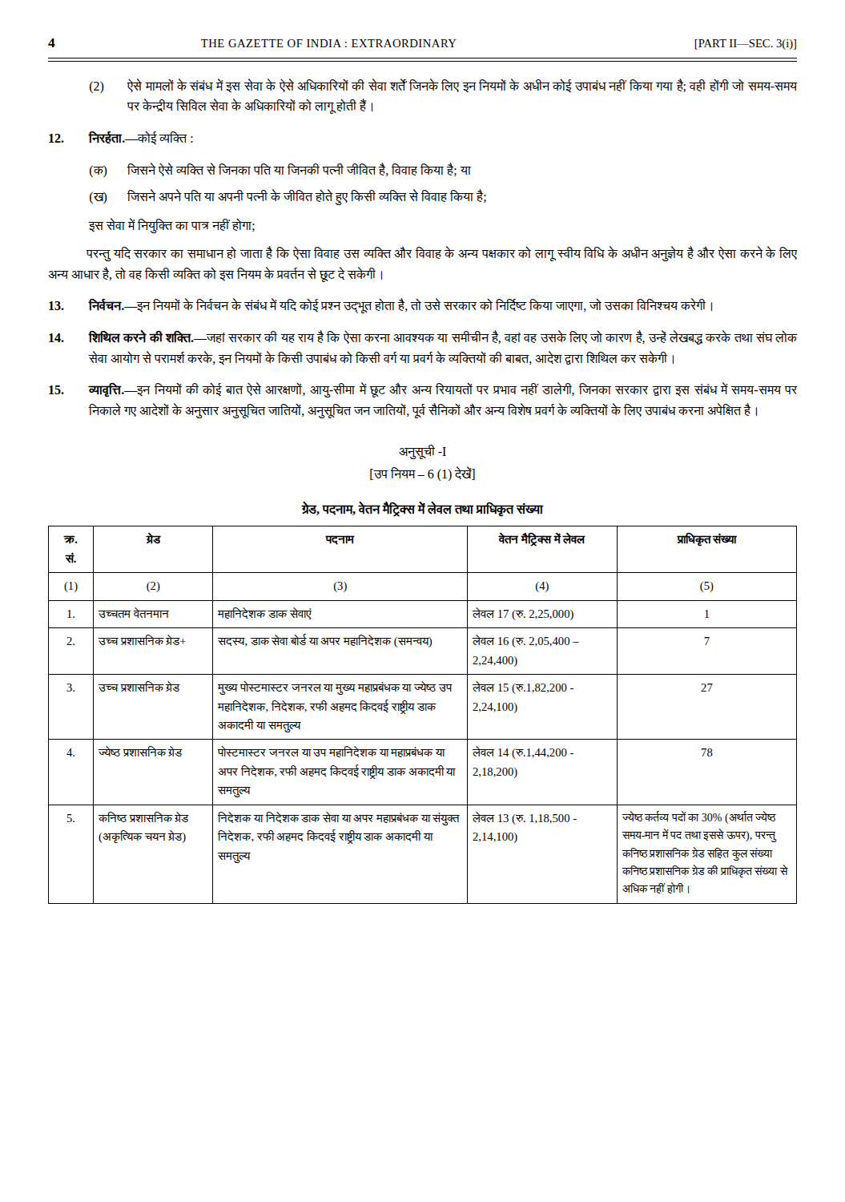4
THE GAZETTE OF INDIA : EXTRAORDINARY
[PART II—SEC. 3(i)]
(2)
ऐसे मामलों के संबंध में इस सेवा के ऐसे अधिकारियों की सेवा शर्तें जिनके लिए इन नियमों के अधीन कोई उपाबंध नहीं किया गया है; वही होंगी जो समय-समय पर केन्द्रीय सिविल सेवा के अधिकारियों को लागू होती हैं।
12.
निरर्हता.—कोई व्यक्ति :
(क)
जिसने ऐसे व्यक्ति से जिनका पति या जिनकी पत्नी जीवित है, विवाह किया है; या
(ख)
जिसने अपने पति या अपनी पत्नी के जीवित होते हुए किसी व्यक्ति से विवाह किया है;
इस सेवा में नियुक्ति का पात्र नहीं होगा;
परन्तु यदि सरकार का समाधान हो जाता है कि ऐसा विवाह उस व्यक्ति और विवाह के अन्य पक्षकार को लागू स्वीय विधि के अधीन अनुज्ञेय है और ऐसा करने के लिए अन्य आधार है, तो वह किसी व्यक्ति को इस नियम के प्रवर्तन से छूट दे सकेगी।
13.
निर्वचन.—इन नियमों के निर्वचन के संबंध में यदि कोई प्रश्न उद्भूत होता है, तो उसे सरकार को निर्दिष्ट किया जाएगा, जो उसका विनिश्चय करेगी।
14.
शिथिल करने की शक्ति.—जहां सरकार की यह राय है कि ऐसा करना आवश्यक या समीचीन है, वहां वह उसके लिए जो कारण है, उन्हें लेखबद्ध करके तथा संघ लोक सेवा आयोग से परामर्श करके, इन नियमों के किसी उपाबंध को किसी वर्ग या प्रवर्ग के व्यक्तियों की बाबत, आदेश द्वारा शिथिल कर सकेगी।
15.
व्यावृत्ति.—इन नियमों की कोई बात ऐसे आरक्षणों, आयु-सीमा में छूट और अन्य रियायतों पर प्रभाव नहीं डालेगी, जिनका सरकार द्वारा इस संबंध में समय-समय पर निकाले गए आदेशों के अनुसार अनुसूचित जातियों, अनुसूचित जन जातियों, पूर्व सैनिकों और अन्य विशेष प्रवर्ग के व्यक्तियों के लिए उपाबंध करना अपेक्षित है।
अनुसूची -I
[उप नियम – 6 (1) देखें]
ग्रेड, पदनाम, वेतन मैट्रिक्स में लेवल तथा प्राधिकृत संख्या
| क्र. सं. | ग्रेड | पदनाम | वेतन मैट्रिक्स में लेवल | प्राधिकृत संख्या |
| --- | --- | --- | --- | --- |
| (1) | (2) | (3) | (4) | (5) |
| 1. | उच्चतम वेतनमान | महानिदेशक डाक सेवाएं | लेवल 17 (रु. 2,25,000) | 1 |
| 2. | उच्च प्रशासनिक ग्रेड+ | सदस्य, डाक सेवा बोर्ड या अपर महानिदेशक (समन्वय) | लेवल 16 (रु. 2,05,400 – 2,24,400) | 7 |
| 3. | उच्च प्रशासनिक ग्रेड | मुख्य पोस्टमास्टर जनरल या मुख्य महाप्रबंधक या ज्येष्ठ उप महानिदेशक, निदेशक, रफी अहमद किदवई राष्ट्रीय डाक अकादमी या समतुल्य | लेवल 15 (रु.1,82,200 - 2,24,100) | 27 |
| 4. | ज्येष्ठ प्रशासनिक ग्रेड | पोस्टमास्टर जनरल या उप महानिदेशक या महाप्रबंधक या अपर निदेशक, रफी अहमद किदवई राष्ट्रीय डाक अकादमी या समतुल्य | लेवल 14 (रु.1,44,200 - 2,18,200) | 78 |
| 5. | कनिष्ठ प्रशासनिक ग्रेड (अकृत्यिक चयन ग्रेड) | निदेशक या निदेशक डाक सेवा या अपर महाप्रबंधक या संयुक्त निदेशक, रफी अहमद किदवई राष्ट्रीय डाक अकादमी या समतुल्य | लेवल 13 (रु. 1,18,500 - 2,14,100) | ज्येष्ठ कर्तव्य पदों का 30% (अर्थात ज्येष्ठ समय-मान में पद तथा इससे ऊपर), परन्तु कनिष्ठ प्रशासनिक ग्रेड सहित कुल संख्या कनिष्ठ प्रशासनिक ग्रेड की प्राधिकृत संख्या से अधिक नहीं होगी। |